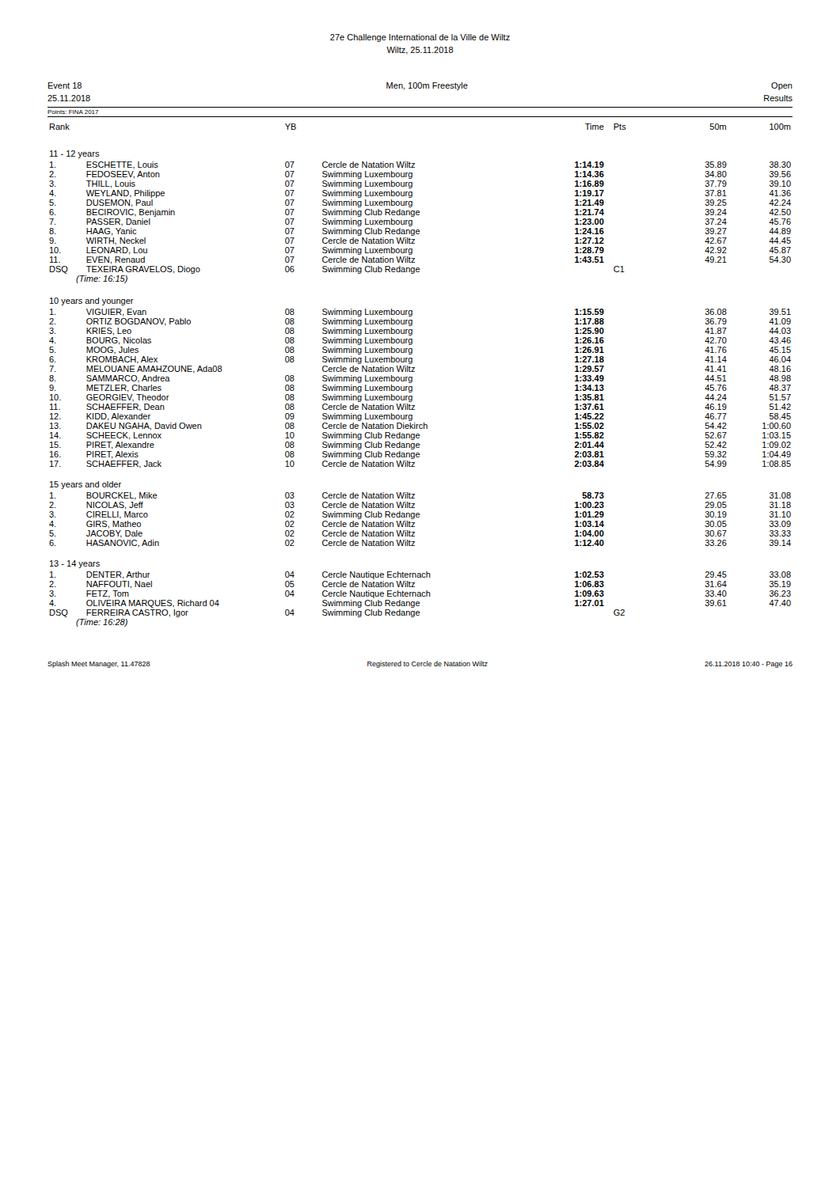27e Challenge International de la Ville de Wiltz
Wiltz, 25.11.2018
Event 18
25.11.2018
Men, 100m Freestyle
Open
Results
Points: FINA 2017
| Rank | | YB | | Time | Pts | 50m | 100m |
| --- | --- | --- | --- | --- | --- | --- | --- |
| 11 - 12 years |
| 1. | ESCHETTE, Louis | 07 | Cercle de Natation Wiltz | 1:14.19 | | 35.89 | 38.30 |
| 2. | FEDOSEEV, Anton | 07 | Swimming Luxembourg | 1:14.36 | | 34.80 | 39.56 |
| 3. | THILL, Louis | 07 | Swimming Luxembourg | 1:16.89 | | 37.79 | 39.10 |
| 4. | WEYLAND, Philippe | 07 | Swimming Luxembourg | 1:19.17 | | 37.81 | 41.36 |
| 5. | DUSEMON, Paul | 07 | Swimming Luxembourg | 1:21.49 | | 39.25 | 42.24 |
| 6. | BECIROVIC, Benjamin | 07 | Swimming Club Redange | 1:21.74 | | 39.24 | 42.50 |
| 7. | PASSER, Daniel | 07 | Swimming Luxembourg | 1:23.00 | | 37.24 | 45.76 |
| 8. | HAAG, Yanic | 07 | Swimming Club Redange | 1:24.16 | | 39.27 | 44.89 |
| 9. | WIRTH, Neckel | 07 | Cercle de Natation Wiltz | 1:27.12 | | 42.67 | 44.45 |
| 10. | LEONARD, Lou | 07 | Swimming Luxembourg | 1:28.79 | | 42.92 | 45.87 |
| 11. | EVEN, Renaud | 07 | Cercle de Natation Wiltz | 1:43.51 | | 49.21 | 54.30 |
| DSQ | TEXEIRA GRAVELOS, Diogo | 06 | Swimming Club Redange | | C1 | | |
| (Time: 16:15) |
| 10 years and younger |
| 1. | VIGUIER, Evan | 08 | Swimming Luxembourg | 1:15.59 | | 36.08 | 39.51 |
| 2. | ORTIZ BOGDANOV, Pablo | 08 | Swimming Luxembourg | 1:17.88 | | 36.79 | 41.09 |
| 3. | KRIES, Leo | 08 | Swimming Luxembourg | 1:25.90 | | 41.87 | 44.03 |
| 4. | BOURG, Nicolas | 08 | Swimming Luxembourg | 1:26.16 | | 42.70 | 43.46 |
| 5. | MOOG, Jules | 08 | Swimming Luxembourg | 1:26.91 | | 41.76 | 45.15 |
| 6. | KROMBACH, Alex | 08 | Swimming Luxembourg | 1:27.18 | | 41.14 | 46.04 |
| 7. | MELOUANE AMAHZOUNE, Ada08 | | Cercle de Natation Wiltz | 1:29.57 | | 41.41 | 48.16 |
| 8. | SAMMARCO, Andrea | 08 | Swimming Luxembourg | 1:33.49 | | 44.51 | 48.98 |
| 9. | METZLER, Charles | 08 | Swimming Luxembourg | 1:34.13 | | 45.76 | 48.37 |
| 10. | GEORGIEV, Theodor | 08 | Swimming Luxembourg | 1:35.81 | | 44.24 | 51.57 |
| 11. | SCHAEFFER, Dean | 08 | Cercle de Natation Wiltz | 1:37.61 | | 46.19 | 51.42 |
| 12. | KIDD, Alexander | 09 | Swimming Luxembourg | 1:45.22 | | 46.77 | 58.45 |
| 13. | DAKEU NGAHA, David Owen | 08 | Cercle de Natation Diekirch | 1:55.02 | | 54.42 | 1:00.60 |
| 14. | SCHEECK, Lennox | 10 | Swimming Club Redange | 1:55.82 | | 52.67 | 1:03.15 |
| 15. | PIRET, Alexandre | 08 | Swimming Club Redange | 2:01.44 | | 52.42 | 1:09.02 |
| 16. | PIRET, Alexis | 08 | Swimming Club Redange | 2:03.81 | | 59.32 | 1:04.49 |
| 17. | SCHAEFFER, Jack | 10 | Cercle de Natation Wiltz | 2:03.84 | | 54.99 | 1:08.85 |
| 15 years and older |
| 1. | BOURCKEL, Mike | 03 | Cercle de Natation Wiltz | 58.73 | | 27.65 | 31.08 |
| 2. | NICOLAS, Jeff | 03 | Cercle de Natation Wiltz | 1:00.23 | | 29.05 | 31.18 |
| 3. | CIRELLI, Marco | 02 | Swimming Club Redange | 1:01.29 | | 30.19 | 31.10 |
| 4. | GIRS, Matheo | 02 | Cercle de Natation Wiltz | 1:03.14 | | 30.05 | 33.09 |
| 5. | JACOBY, Dale | 02 | Cercle de Natation Wiltz | 1:04.00 | | 30.67 | 33.33 |
| 6. | HASANOVIC, Adin | 02 | Cercle de Natation Wiltz | 1:12.40 | | 33.26 | 39.14 |
| 13 - 14 years |
| 1. | DENTER, Arthur | 04 | Cercle Nautique Echternach | 1:02.53 | | 29.45 | 33.08 |
| 2. | NAFFOUTI, Nael | 05 | Cercle de Natation Wiltz | 1:06.83 | | 31.64 | 35.19 |
| 3. | FETZ, Tom | 04 | Cercle Nautique Echternach | 1:09.63 | | 33.40 | 36.23 |
| 4. | OLIVEIRA MARQUES, Richard 04 | | Swimming Club Redange | 1:27.01 | | 39.61 | 47.40 |
| DSQ | FERREIRA CASTRO, Igor | 04 | Swimming Club Redange | | G2 | | |
| (Time: 16:28) |
Splash Meet Manager, 11.47828
Registered to Cercle de Natation Wiltz
26.11.2018 10:40 - Page 16